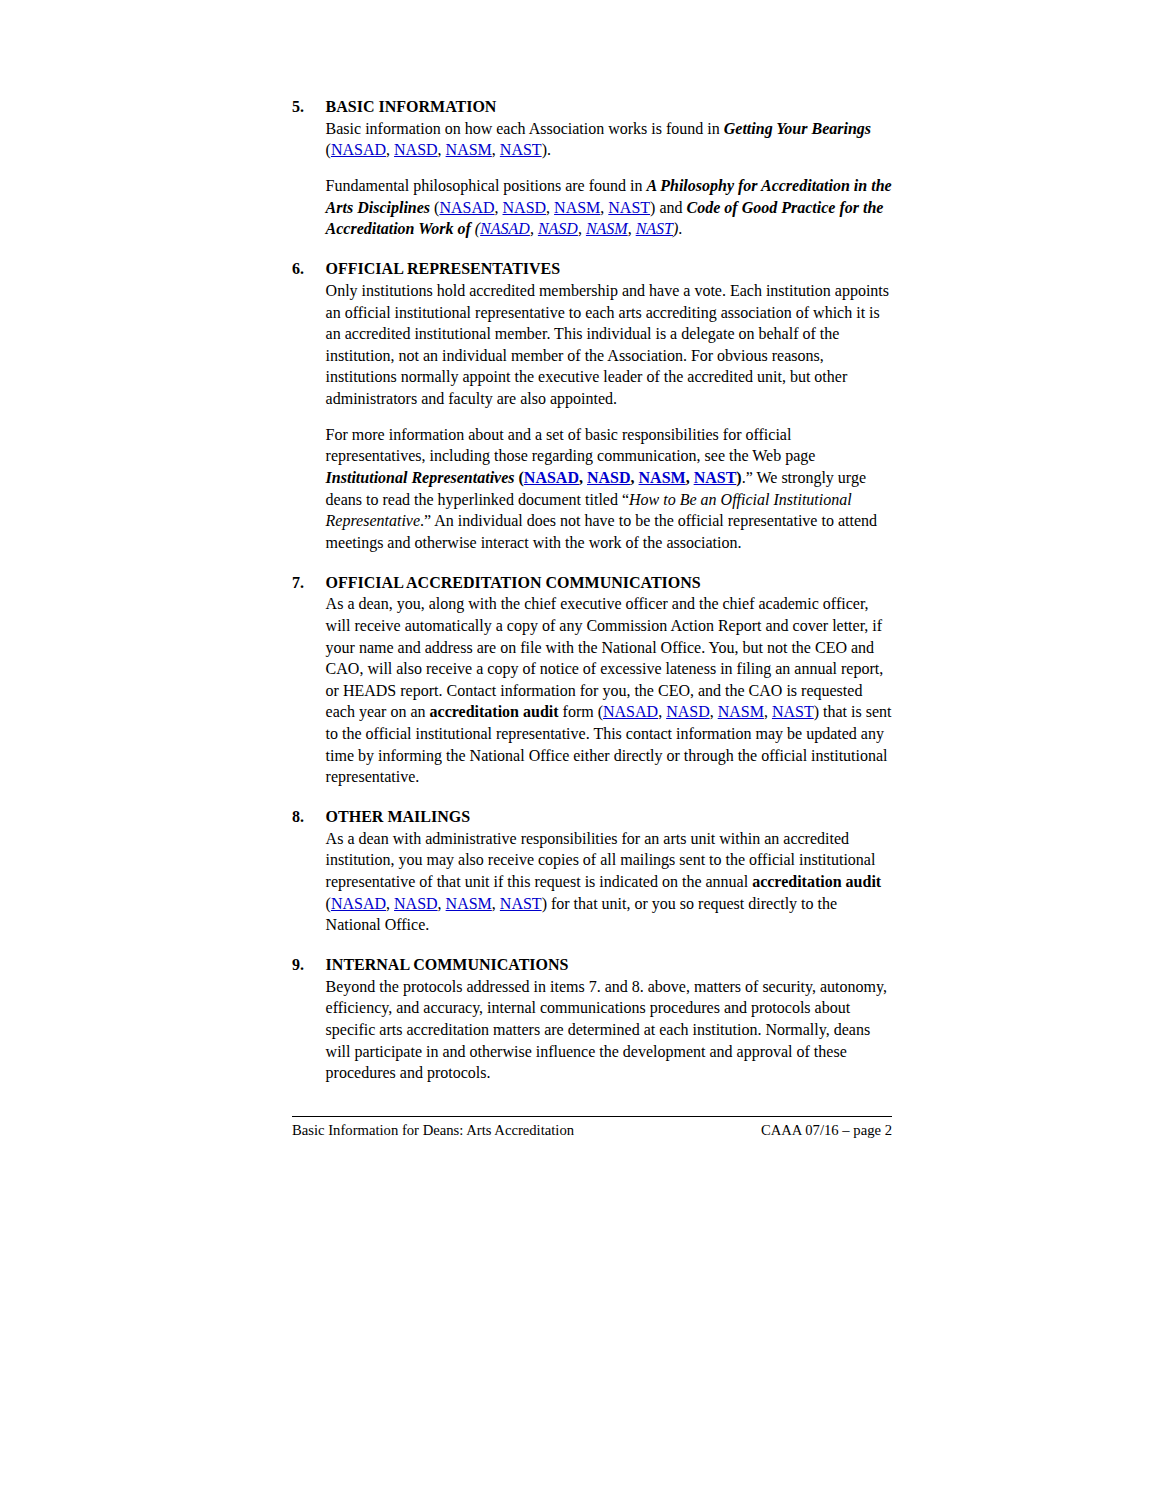5.
Basic Information
Basic information on how each Association works is found in Getting Your Bearings (NASAD, NASD, NASM, NAST).
Fundamental philosophical positions are found in A Philosophy for Accreditation in the Arts Disciplines (NASAD, NASD, NASM, NAST) and Code of Good Practice for the Accreditation Work of (NASAD, NASD, NASM, NAST).
6.
Official Representatives
Only institutions hold accredited membership and have a vote. Each institution appoints an official institutional representative to each arts accrediting association of which it is an accredited institutional member. This individual is a delegate on behalf of the institution, not an individual member of the Association. For obvious reasons, institutions normally appoint the executive leader of the accredited unit, but other administrators and faculty are also appointed.
For more information about and a set of basic responsibilities for official representatives, including those regarding communication, see the Web page Institutional Representatives (NASAD, NASD, NASM, NAST).” We strongly urge deans to read the hyperlinked document titled “How to Be an Official Institutional Representative.” An individual does not have to be the official representative to attend meetings and otherwise interact with the work of the association.
7.
Official Accreditation Communications
As a dean, you, along with the chief executive officer and the chief academic officer, will receive automatically a copy of any Commission Action Report and cover letter, if your name and address are on file with the National Office. You, but not the CEO and CAO, will also receive a copy of notice of excessive lateness in filing an annual report, or HEADS report. Contact information for you, the CEO, and the CAO is requested each year on an accreditation audit form (NASAD, NASD, NASM, NAST) that is sent to the official institutional representative. This contact information may be updated any time by informing the National Office either directly or through the official institutional representative.
8.
Other Mailings
As a dean with administrative responsibilities for an arts unit within an accredited institution, you may also receive copies of all mailings sent to the official institutional representative of that unit if this request is indicated on the annual accreditation audit (NASAD, NASD, NASM, NAST) for that unit, or you so request directly to the National Office.
9.
Internal Communications
Beyond the protocols addressed in items 7. and 8. above, matters of security, autonomy, efficiency, and accuracy, internal communications procedures and protocols about specific arts accreditation matters are determined at each institution. Normally, deans will participate in and otherwise influence the development and approval of these procedures and protocols.
Basic Information for Deans: Arts Accreditation CAAA 07/16 – page 2